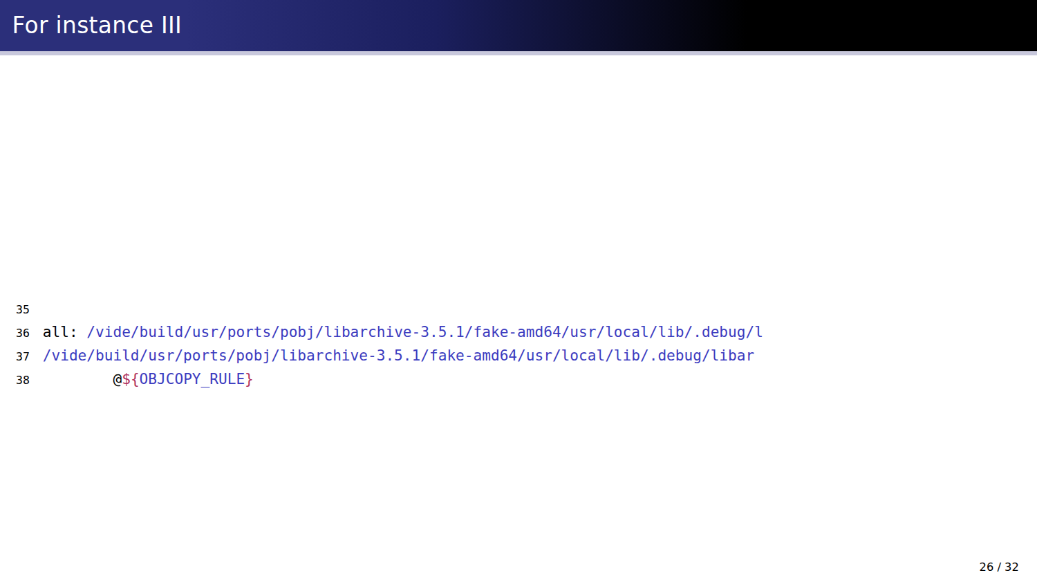For instance III
3536 all: /vide/build/usr/ports/pobj/libarchive-3.5.1/fake-amd64/usr/local/lib/.debug/l 37/vide/build/usr/ports/pobj/libarchive-3.5.1/fake-amd64/usr/local/lib/.debug/libar 38 @${OBJCOPY_RULE}
26 / 32